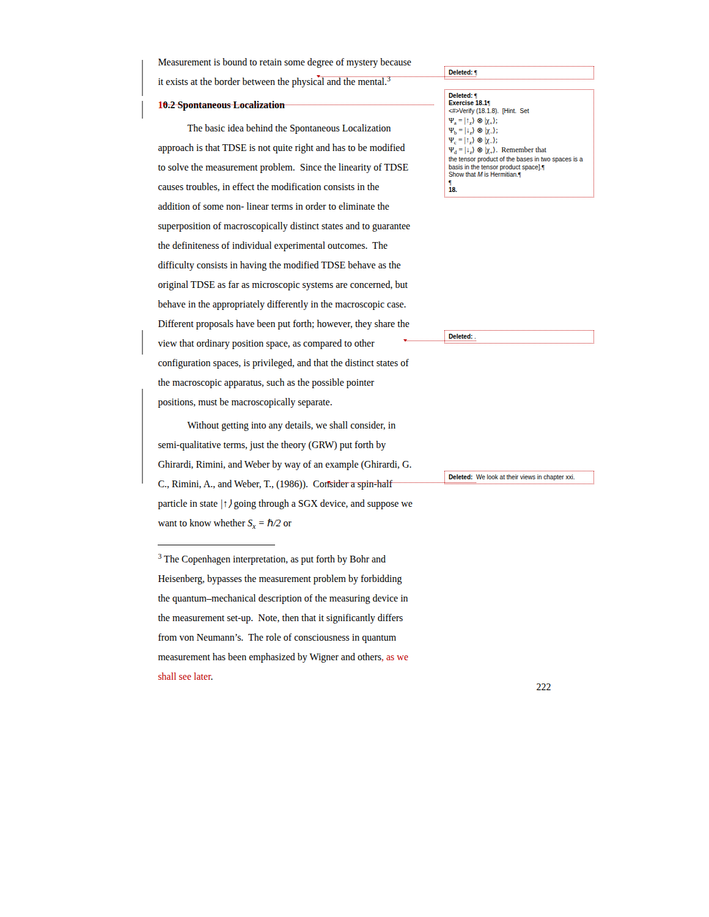Measurement is bound to retain some degree of mystery because it exists at the border between the physical and the mental.3
10.2 Spontaneous Localization
The basic idea behind the Spontaneous Localization approach is that TDSE is not quite right and has to be modified to solve the measurement problem. Since the linearity of TDSE causes troubles, in effect the modification consists in the addition of some non- linear terms in order to eliminate the superposition of macroscopically distinct states and to guarantee the definiteness of individual experimental outcomes. The difficulty consists in having the modified TDSE behave as the original TDSE as far as microscopic systems are concerned, but behave in the appropriately differently in the macroscopic case. Different proposals have been put forth; however, they share the view that ordinary position space, as compared to other configuration spaces, is privileged, and that the distinct states of the macroscopic apparatus, such as the possible pointer positions, must be macroscopically separate.
Without getting into any details, we shall consider, in semi-qualitative terms, just the theory (GRW) put forth by Ghirardi, Rimini, and Weber by way of an example (Ghirardi, G. C., Rimini, A., and Weber, T., (1986)). Consider a spin-half particle in state |↑⟩ going through a SGX device, and suppose we want to know whether Sx = ℏ/2 or
3 The Copenhagen interpretation, as put forth by Bohr and Heisenberg, bypasses the measurement problem by forbidding the quantum–mechanical description of the measuring device in the measurement set-up. Note, then that it significantly differs from von Neumann’s. The role of consciousness in quantum measurement has been emphasized by Wigner and others, as we shall see later.
Deleted: ¶
Deleted: ¶
Exercise 18.1¶
<#>Verify (18.1.8). [Hint. Set
Ψa = |↑z⟩ ⊗ |χ+⟩;
Ψb = |↓z⟩ ⊗ |χ−⟩;
Ψc = |↑z⟩ ⊗ |χ−⟩;
Ψd = |↓z⟩ ⊗ |χ+⟩. Remember that
the tensor product of the bases in two spaces is a basis in the tensor product space].¶
Show that M is Hermitian.¶
¶
18.
Deleted: .
Deleted: We look at their views in chapter xxi.
222